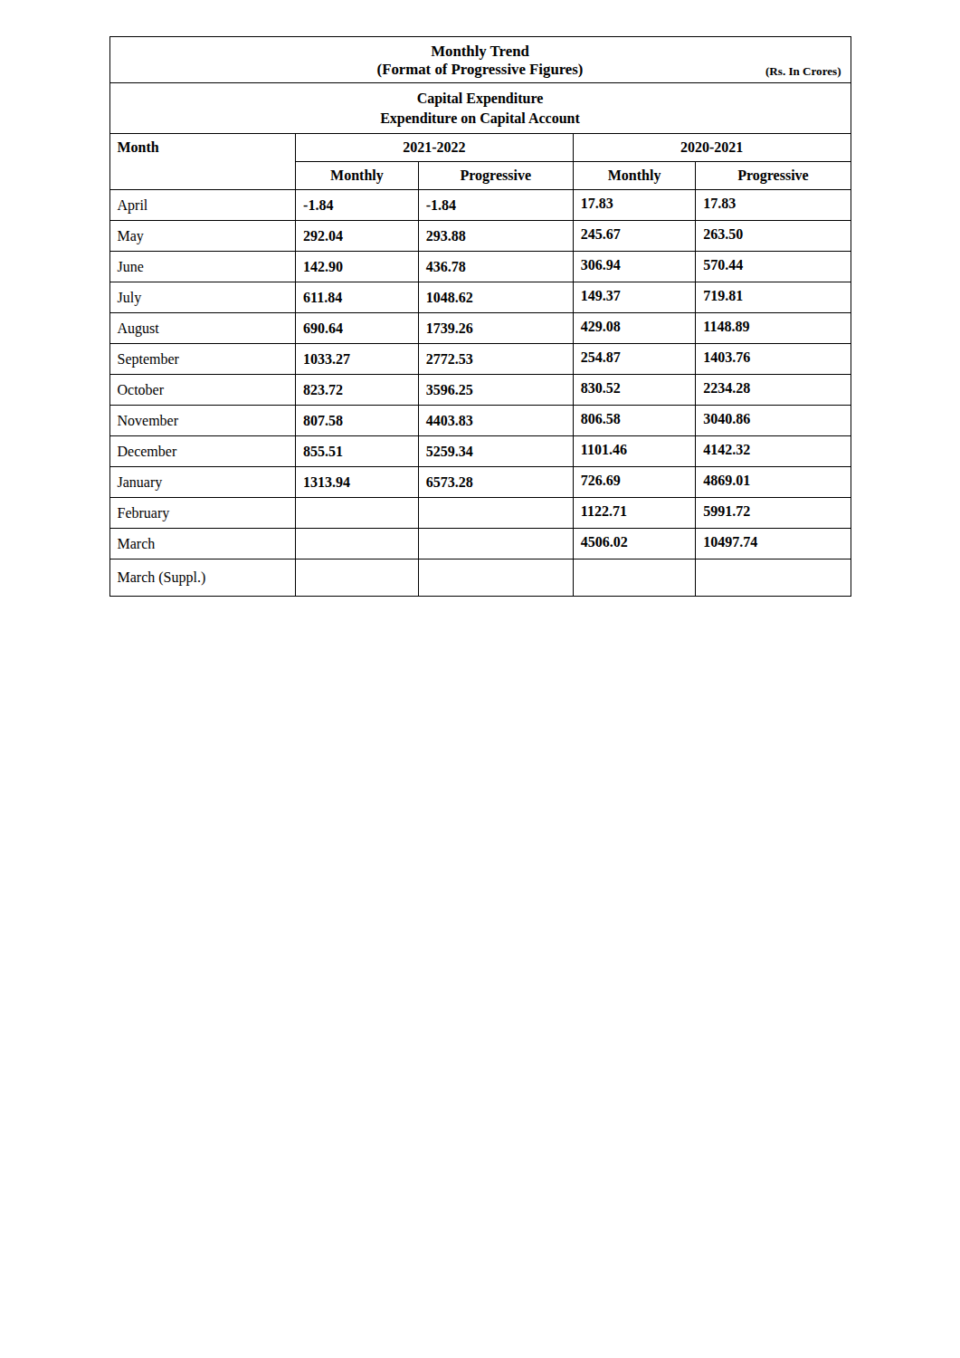| Monthly Trend (Format of Progressive Figures) (Rs. In Crores) |
| Capital Expenditure Expenditure on Capital Account |
| Month | 2021-2022 | 2020-2021 |
| Monthly | Progressive | Monthly | Progressive |
| April | -1.84 | -1.84 | 17.83 | 17.83 |
| May | 292.04 | 293.88 | 245.67 | 263.50 |
| June | 142.90 | 436.78 | 306.94 | 570.44 |
| July | 611.84 | 1048.62 | 149.37 | 719.81 |
| August | 690.64 | 1739.26 | 429.08 | 1148.89 |
| September | 1033.27 | 2772.53 | 254.87 | 1403.76 |
| October | 823.72 | 3596.25 | 830.52 | 2234.28 |
| November | 807.58 | 4403.83 | 806.58 | 3040.86 |
| December | 855.51 | 5259.34 | 1101.46 | 4142.32 |
| January | 1313.94 | 6573.28 | 726.69 | 4869.01 |
| February | | | 1122.71 | 5991.72 |
| March | | | 4506.02 | 10497.74 |
| March (Suppl.) | | | | |